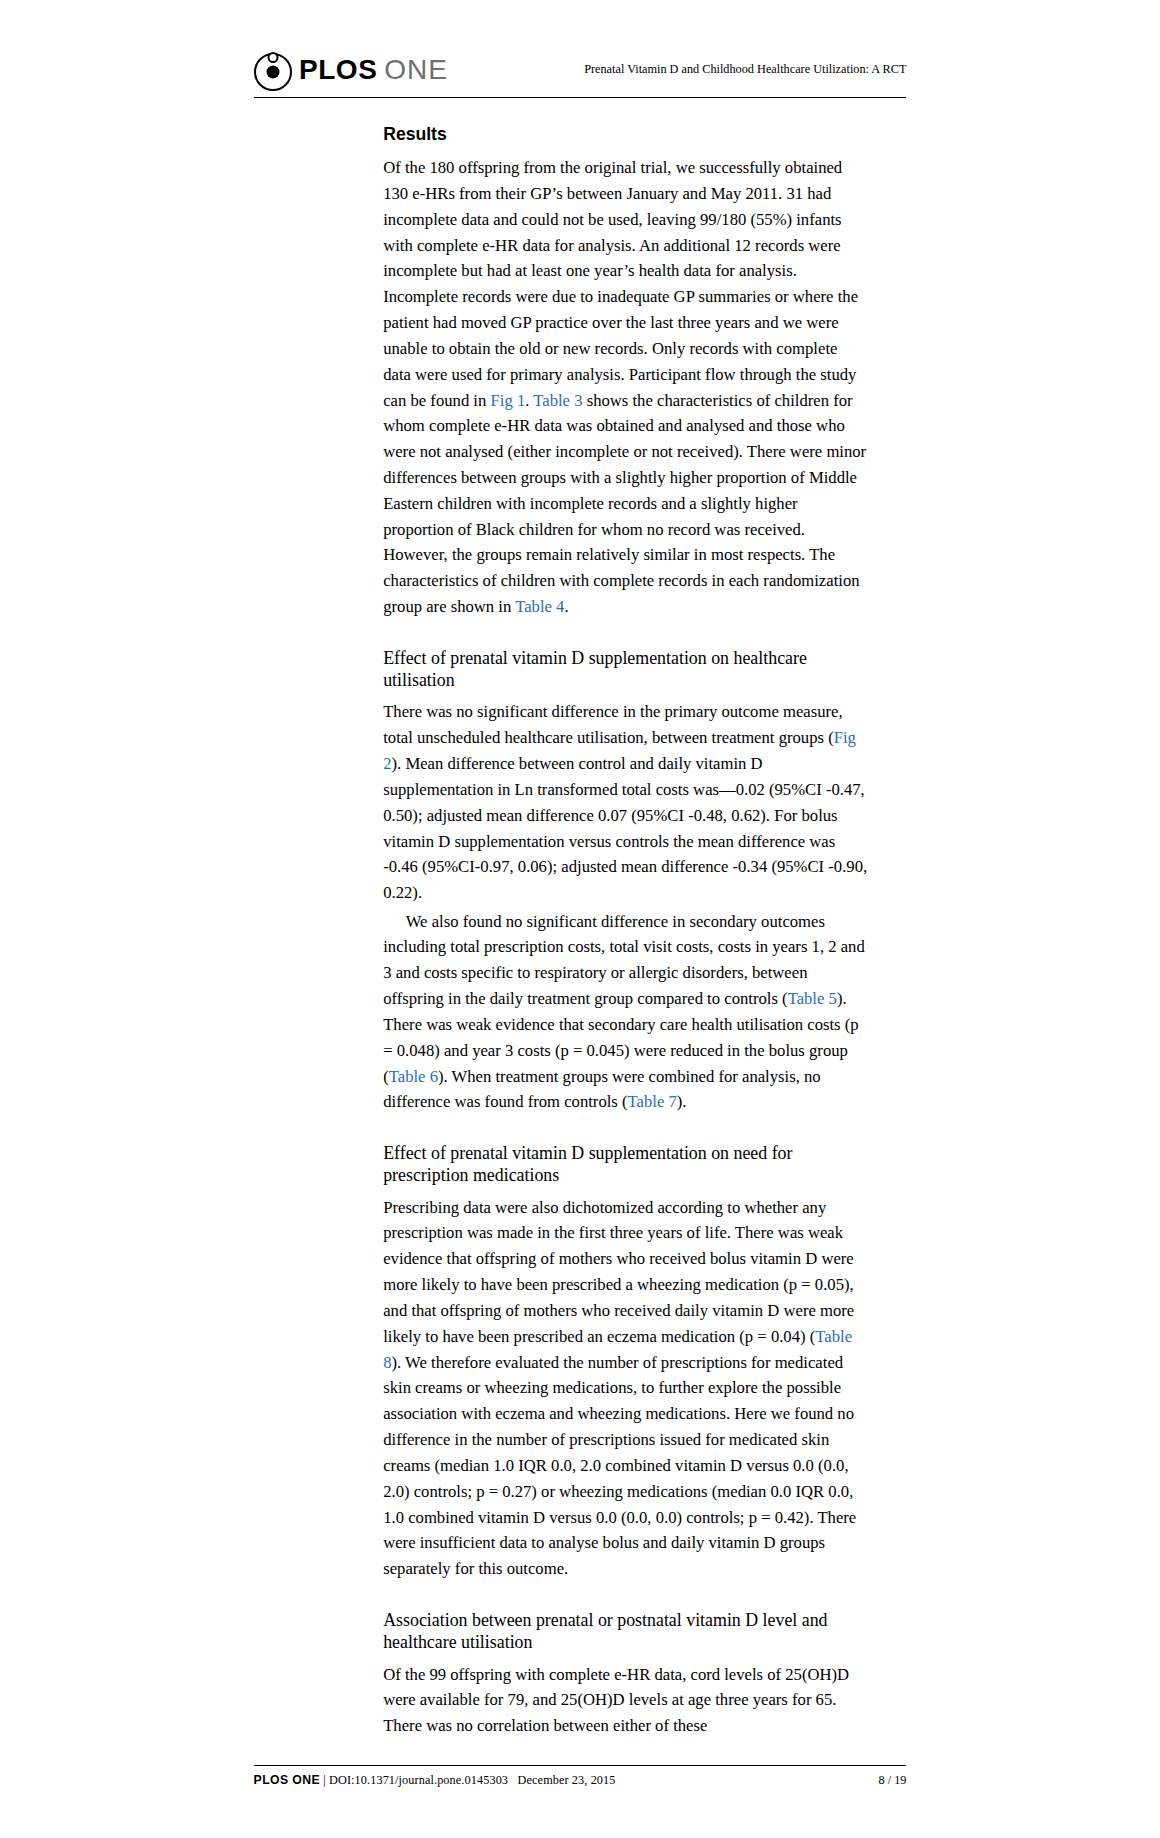PLOS ONE
Prenatal Vitamin D and Childhood Healthcare Utilization: A RCT
Results
Of the 180 offspring from the original trial, we successfully obtained 130 e-HRs from their GP’s between January and May 2011. 31 had incomplete data and could not be used, leaving 99/180 (55%) infants with complete e-HR data for analysis. An additional 12 records were incomplete but had at least one year’s health data for analysis. Incomplete records were due to inadequate GP summaries or where the patient had moved GP practice over the last three years and we were unable to obtain the old or new records. Only records with complete data were used for primary analysis. Participant flow through the study can be found in Fig 1. Table 3 shows the characteristics of children for whom complete e-HR data was obtained and analysed and those who were not analysed (either incomplete or not received). There were minor differences between groups with a slightly higher proportion of Middle Eastern children with incomplete records and a slightly higher proportion of Black children for whom no record was received. However, the groups remain relatively similar in most respects. The characteristics of children with complete records in each randomization group are shown in Table 4.
Effect of prenatal vitamin D supplementation on healthcare utilisation
There was no significant difference in the primary outcome measure, total unscheduled healthcare utilisation, between treatment groups (Fig 2). Mean difference between control and daily vitamin D supplementation in Ln transformed total costs was—0.02 (95%CI -0.47, 0.50); adjusted mean difference 0.07 (95%CI -0.48, 0.62). For bolus vitamin D supplementation versus controls the mean difference was -0.46 (95%CI-0.97, 0.06); adjusted mean difference -0.34 (95%CI -0.90, 0.22).
We also found no significant difference in secondary outcomes including total prescription costs, total visit costs, costs in years 1, 2 and 3 and costs specific to respiratory or allergic disorders, between offspring in the daily treatment group compared to controls (Table 5). There was weak evidence that secondary care health utilisation costs (p = 0.048) and year 3 costs (p = 0.045) were reduced in the bolus group (Table 6). When treatment groups were combined for analysis, no difference was found from controls (Table 7).
Effect of prenatal vitamin D supplementation on need for prescription medications
Prescribing data were also dichotomized according to whether any prescription was made in the first three years of life. There was weak evidence that offspring of mothers who received bolus vitamin D were more likely to have been prescribed a wheezing medication (p = 0.05), and that offspring of mothers who received daily vitamin D were more likely to have been prescribed an eczema medication (p = 0.04) (Table 8). We therefore evaluated the number of prescriptions for medicated skin creams or wheezing medications, to further explore the possible association with eczema and wheezing medications. Here we found no difference in the number of prescriptions issued for medicated skin creams (median 1.0 IQR 0.0, 2.0 combined vitamin D versus 0.0 (0.0, 2.0) controls; p = 0.27) or wheezing medications (median 0.0 IQR 0.0, 1.0 combined vitamin D versus 0.0 (0.0, 0.0) controls; p = 0.42). There were insufficient data to analyse bolus and daily vitamin D groups separately for this outcome.
Association between prenatal or postnatal vitamin D level and healthcare utilisation
Of the 99 offspring with complete e-HR data, cord levels of 25(OH)D were available for 79, and 25(OH)D levels at age three years for 65. There was no correlation between either of these
PLOS ONE | DOI:10.1371/journal.pone.0145303 December 23, 2015
8 / 19